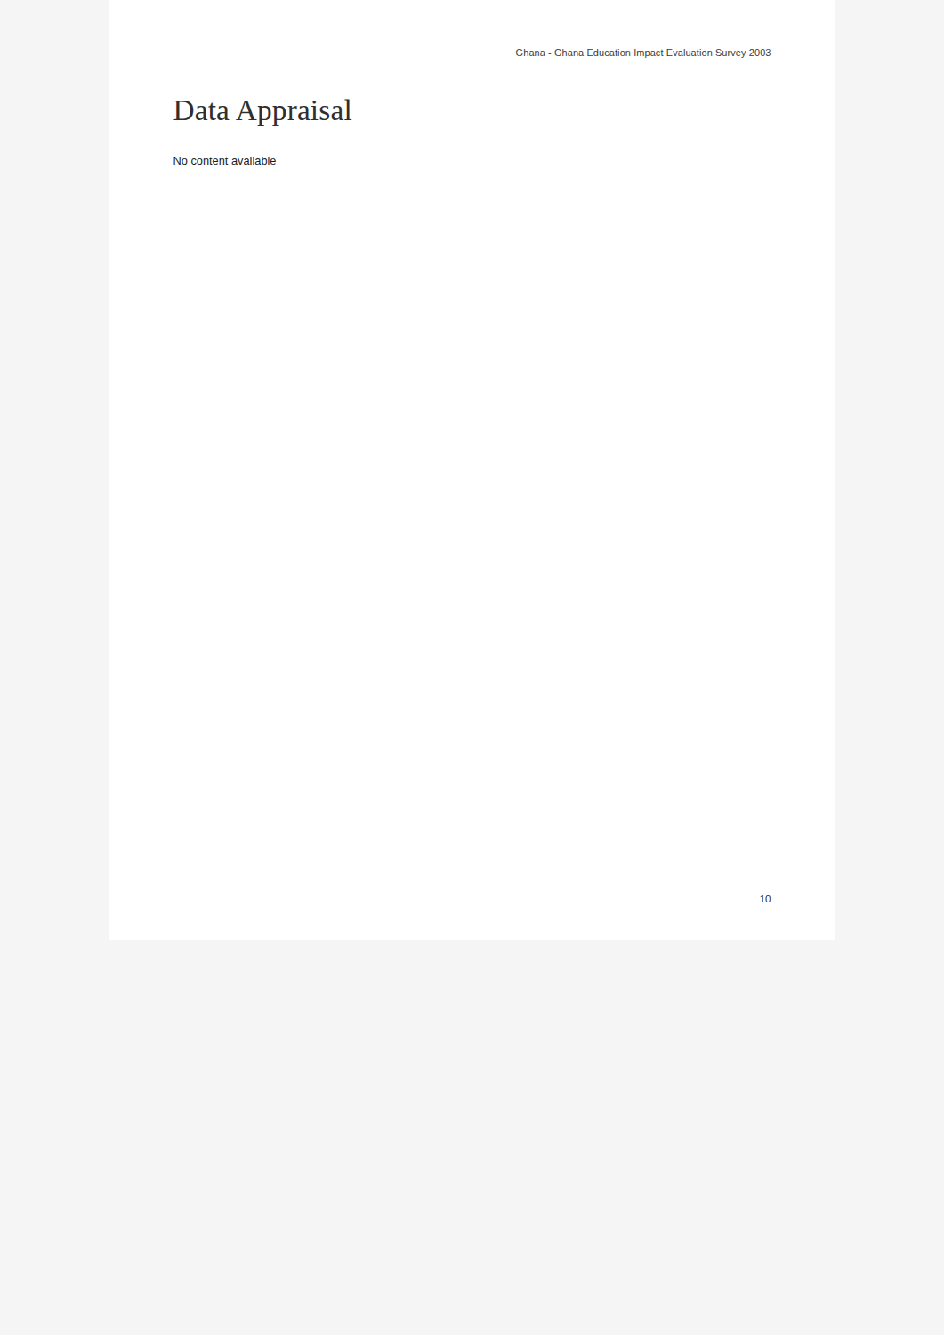Ghana - Ghana Education Impact Evaluation Survey 2003
Data Appraisal
No content available
10